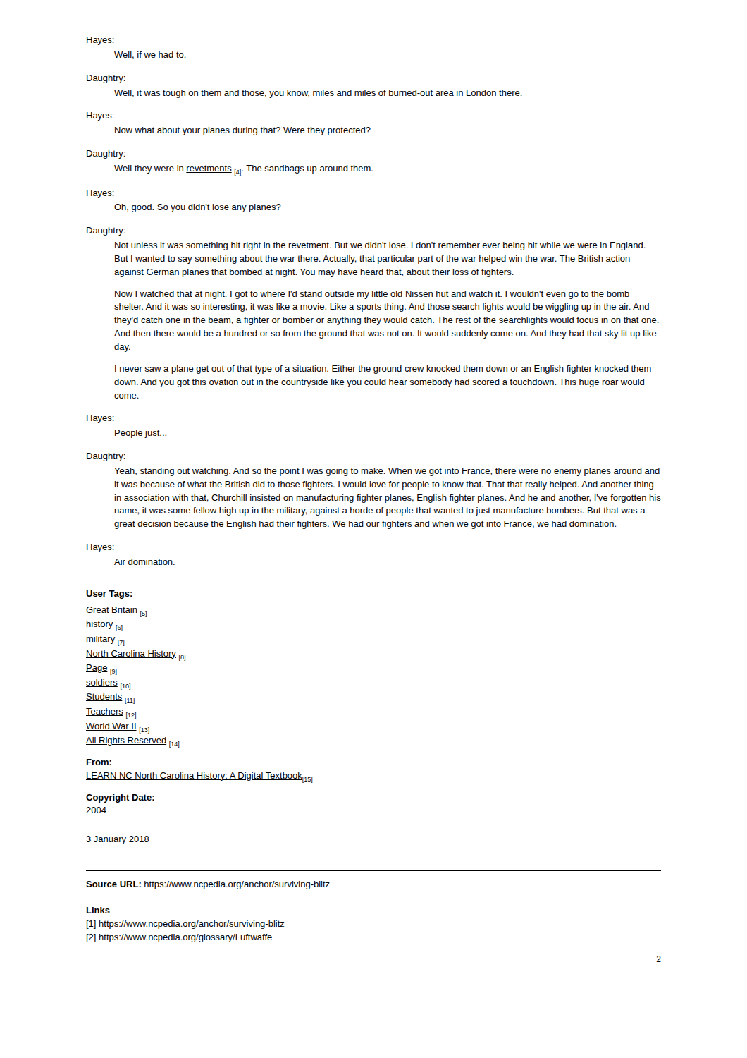Hayes:
Well, if we had to.
Daughtry:
Well, it was tough on them and those, you know, miles and miles of burned-out area in London there.
Hayes:
Now what about your planes during that? Were they protected?
Daughtry:
Well they were in revetments [4]. The sandbags up around them.
Hayes:
Oh, good. So you didn't lose any planes?
Daughtry:
Not unless it was something hit right in the revetment. But we didn't lose. I don't remember ever being hit while we were in England. But I wanted to say something about the war there. Actually, that particular part of the war helped win the war. The British action against German planes that bombed at night. You may have heard that, about their loss of fighters.
Now I watched that at night. I got to where I'd stand outside my little old Nissen hut and watch it. I wouldn't even go to the bomb shelter. And it was so interesting, it was like a movie. Like a sports thing. And those search lights would be wiggling up in the air. And they'd catch one in the beam, a fighter or bomber or anything they would catch. The rest of the searchlights would focus in on that one. And then there would be a hundred or so from the ground that was not on. It would suddenly come on. And they had that sky lit up like day.
I never saw a plane get out of that type of a situation. Either the ground crew knocked them down or an English fighter knocked them down. And you got this ovation out in the countryside like you could hear somebody had scored a touchdown. This huge roar would come.
Hayes:
People just...
Daughtry:
Yeah, standing out watching. And so the point I was going to make. When we got into France, there were no enemy planes around and it was because of what the British did to those fighters. I would love for people to know that. That that really helped. And another thing in association with that, Churchill insisted on manufacturing fighter planes, English fighter planes. And he and another, I've forgotten his name, it was some fellow high up in the military, against a horde of people that wanted to just manufacture bombers. But that was a great decision because the English had their fighters. We had our fighters and when we got into France, we had domination.
Hayes:
Air domination.
User Tags:
Great Britain [5]
history [6]
military [7]
North Carolina History [8]
Page [9]
soldiers [10]
Students [11]
Teachers [12]
World War II [13]
All Rights Reserved [14]
From:
LEARN NC North Carolina History: A Digital Textbook[15]
Copyright Date:
2004
3 January 2018
Source URL: https://www.ncpedia.org/anchor/surviving-blitz
Links
[1] https://www.ncpedia.org/anchor/surviving-blitz
[2] https://www.ncpedia.org/glossary/Luftwaffe
2